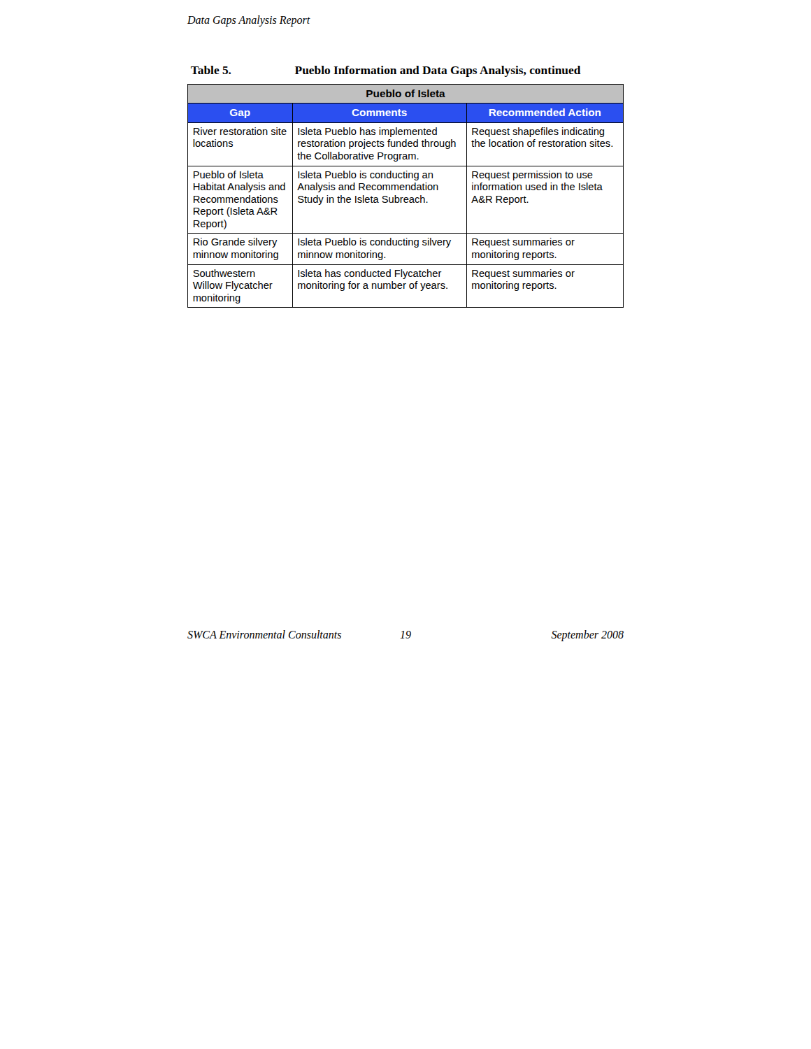Data Gaps Analysis Report
Table 5. Pueblo Information and Data Gaps Analysis, continued
| Pueblo of Isleta |
| Gap | Comments | Recommended Action |
| River restoration site locations | Isleta Pueblo has implemented restoration projects funded through the Collaborative Program. | Request shapefiles indicating the location of restoration sites. |
| Pueblo of Isleta Habitat Analysis and Recommendations Report (Isleta A&R Report) | Isleta Pueblo is conducting an Analysis and Recommendation Study in the Isleta Subreach. | Request permission to use information used in the Isleta A&R Report. |
| Rio Grande silvery minnow monitoring | Isleta Pueblo is conducting silvery minnow monitoring. | Request summaries or monitoring reports. |
| Southwestern Willow Flycatcher monitoring | Isleta has conducted Flycatcher monitoring for a number of years. | Request summaries or monitoring reports. |
SWCA Environmental Consultants 19 September 2008